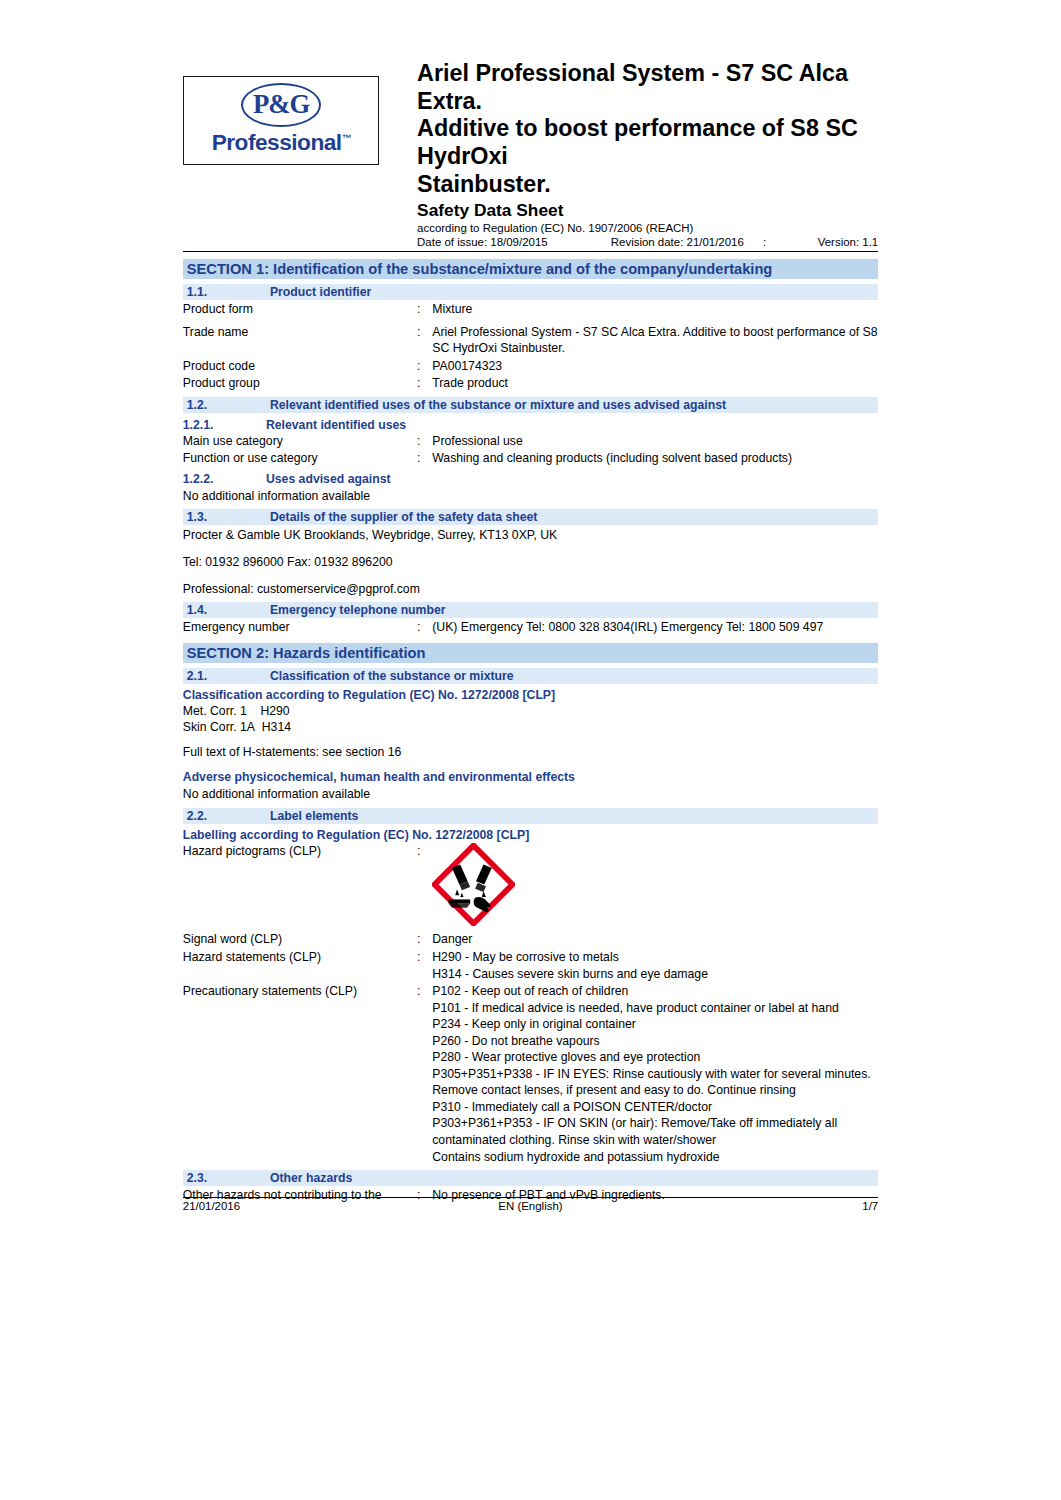P&G
Professional™
Ariel Professional System - S7 SC Alca Extra.
Additive to boost performance of S8 SC HydrOxi
Stainbuster.
Safety Data Sheet
according to Regulation (EC) No. 1907/2006 (REACH)
Date of issue: 18/09/2015 Revision date: 21/01/2016 : Version: 1.1
SECTION 1: Identification of the substance/mixture and of the company/undertaking
1.1. Product identifier
Product form: Mixture
Trade name: Ariel Professional System - S7 SC Alca Extra. Additive to boost performance of S8 SC HydrOxi Stainbuster.
Product code: PA00174323
Product group: Trade product
1.2. Relevant identified uses of the substance or mixture and uses advised against
1.2.1. Relevant identified uses
Main use category: Professional use
Function or use category: Washing and cleaning products (including solvent based products)
1.2.2. Uses advised against
No additional information available
1.3. Details of the supplier of the safety data sheet
Procter & Gamble UK Brooklands, Weybridge, Surrey, KT13 0XP, UK
Tel: 01932 896000 Fax: 01932 896200
Professional: customerservice@pgprof.com
1.4. Emergency telephone number
Emergency number: (UK) Emergency Tel: 0800 328 8304(IRL) Emergency Tel: 1800 509 497
SECTION 2: Hazards identification
2.1. Classification of the substance or mixture
Classification according to Regulation (EC) No. 1272/2008 [CLP]
Met. Corr. 1 H290
Skin Corr. 1A H314
Full text of H-statements: see section 16
Adverse physicochemical, human health and environmental effects
No additional information available
2.2. Label elements
Labelling according to Regulation (EC) No. 1272/2008 [CLP]
Hazard pictograms (CLP):
Signal word (CLP): Danger
Hazard statements (CLP): H290 - May be corrosive to metals
H314 - Causes severe skin burns and eye damage
Precautionary statements (CLP): P102 - Keep out of reach of children
P101 - If medical advice is needed, have product container or label at hand
P234 - Keep only in original container
P260 - Do not breathe vapours
P280 - Wear protective gloves and eye protection
P305+P351+P338 - IF IN EYES: Rinse cautiously with water for several minutes. Remove contact lenses, if present and easy to do. Continue rinsing
P310 - Immediately call a POISON CENTER/doctor
P303+P361+P353 - IF ON SKIN (or hair): Remove/Take off immediately all contaminated clothing. Rinse skin with water/shower
Contains sodium hydroxide and potassium hydroxide
2.3. Other hazards
Other hazards not contributing to the: No presence of PBT and vPvB ingredients.
21/01/2016 EN (English) 1/7